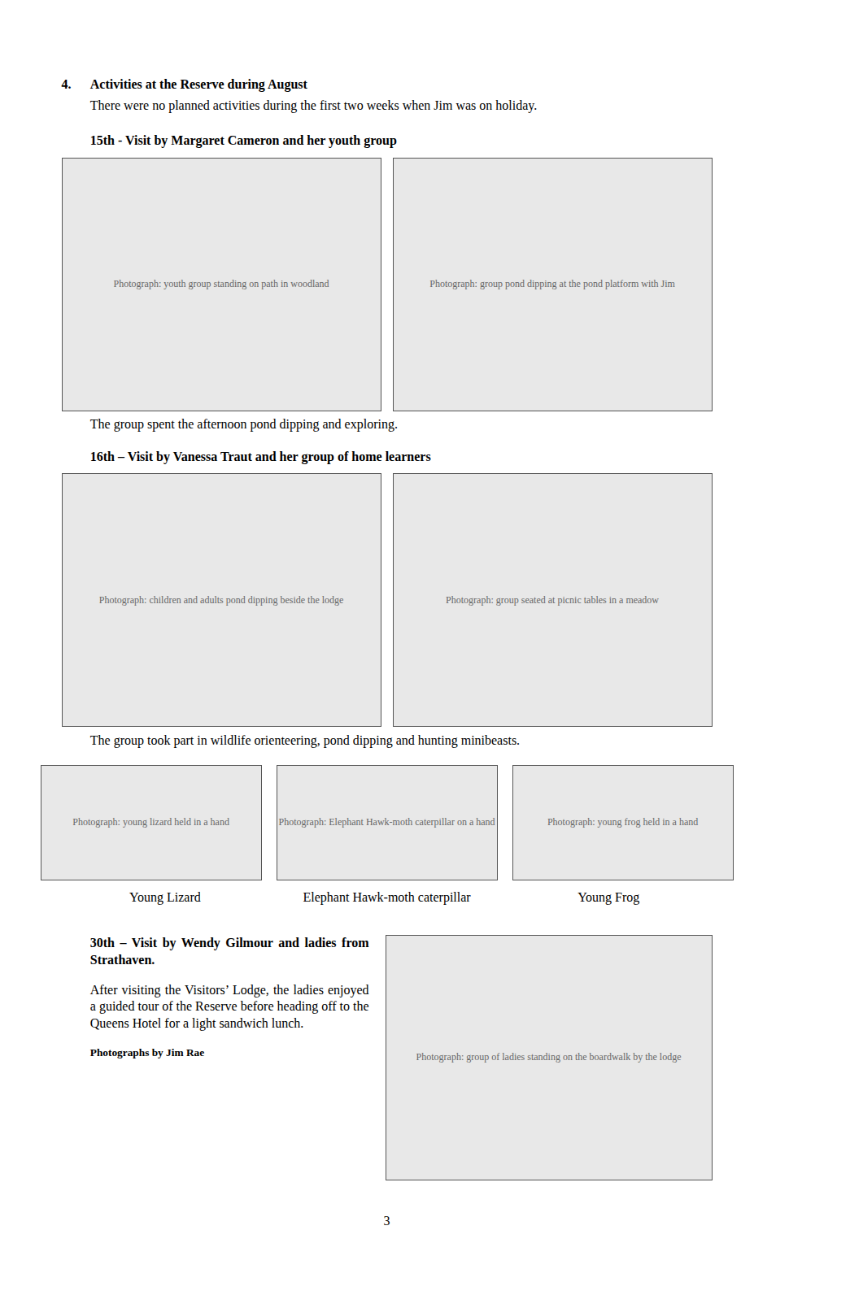4. Activities at the Reserve during August
There were no planned activities during the first two weeks when Jim was on holiday.
15th - Visit by Margaret Cameron and her youth group
Photograph: youth group standing on path in woodland
Photograph: group pond dipping at the pond platform with Jim
The group spent the afternoon pond dipping and exploring.
16th – Visit by Vanessa Traut and her group of home learners
Photograph: children and adults pond dipping beside the lodge
Photograph: group seated at picnic tables in a meadow
The group took part in wildlife orienteering, pond dipping and hunting minibeasts.
Photograph: young lizard held in a hand
Photograph: Elephant Hawk-moth caterpillar on a hand
Photograph: young frog held in a hand
Young Lizard
Elephant Hawk-moth caterpillar
Young Frog
30th – Visit by Wendy Gilmour and ladies from Strathaven.
After visiting the Visitors’ Lodge, the ladies enjoyed a guided tour of the Reserve before heading off to the Queens Hotel for a light sandwich lunch.
Photographs by Jim Rae
Photograph: group of ladies standing on the boardwalk by the lodge
3